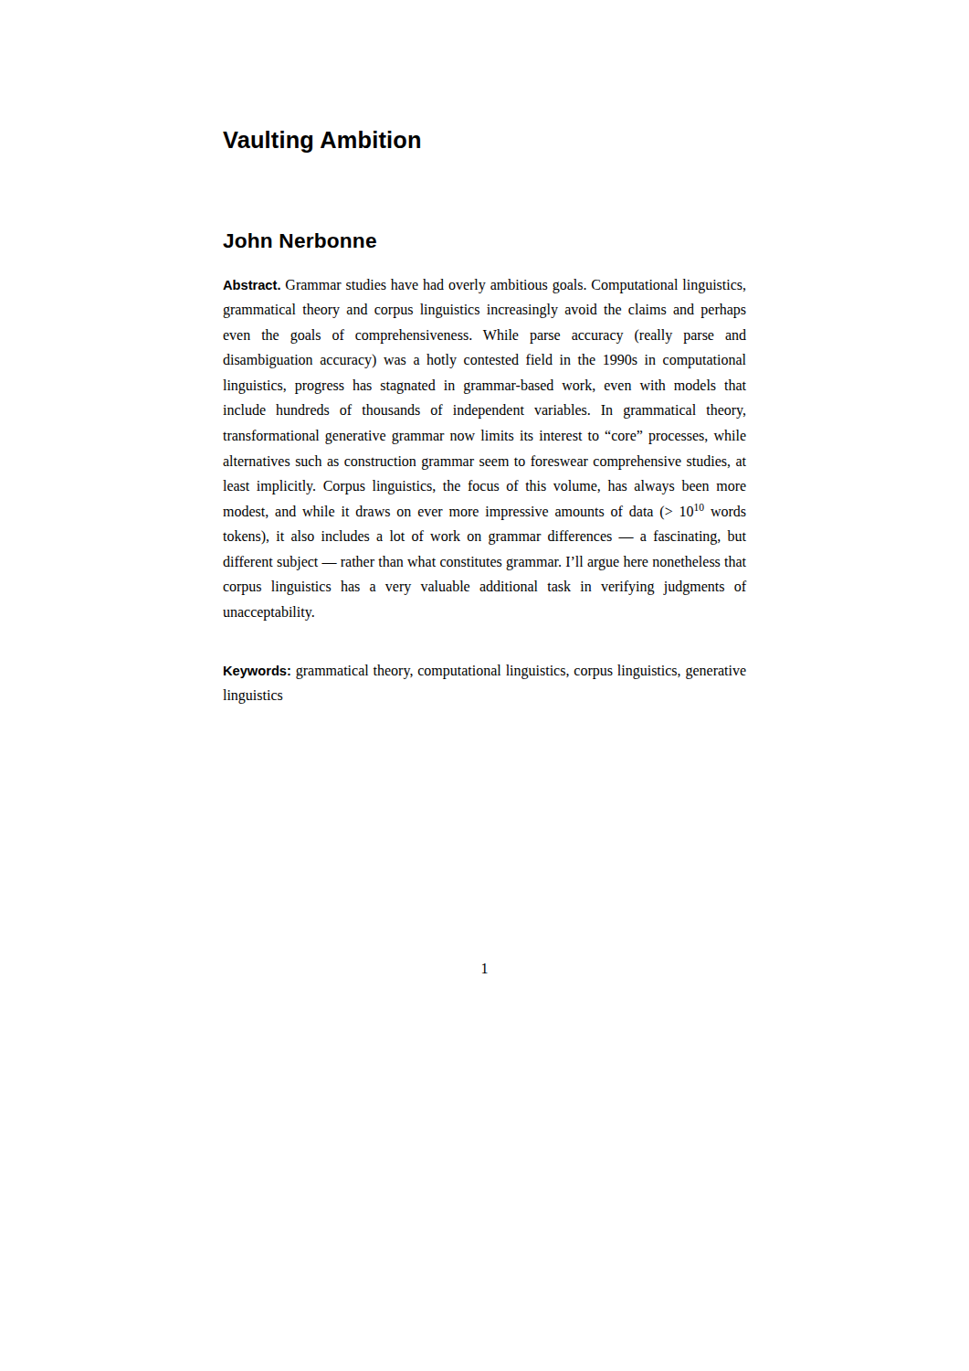Vaulting Ambition
John Nerbonne
Abstract. Grammar studies have had overly ambitious goals. Computational linguistics, grammatical theory and corpus linguistics increasingly avoid the claims and perhaps even the goals of comprehensiveness. While parse accuracy (really parse and disambiguation accuracy) was a hotly contested field in the 1990s in computational linguistics, progress has stagnated in grammar-based work, even with models that include hundreds of thousands of independent variables. In grammatical theory, transformational generative grammar now limits its interest to “core” processes, while alternatives such as construction grammar seem to foreswear comprehensive studies, at least implicitly. Corpus linguistics, the focus of this volume, has always been more modest, and while it draws on ever more impressive amounts of data (> 1010 words tokens), it also includes a lot of work on grammar differences — a fascinating, but different subject — rather than what constitutes grammar. I’ll argue here nonetheless that corpus linguistics has a very valuable additional task in verifying judgments of unacceptability.
Keywords: grammatical theory, computational linguistics, corpus linguistics, generative linguistics
1